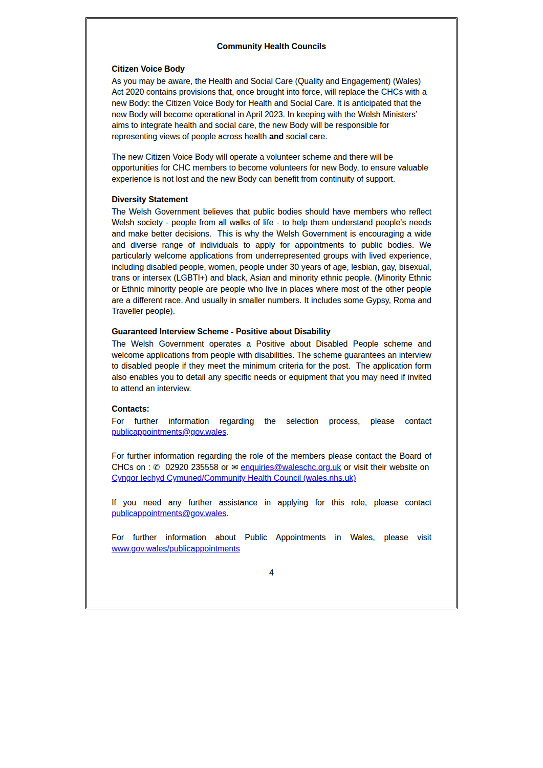Community Health Councils
Citizen Voice Body
As you may be aware, the Health and Social Care (Quality and Engagement) (Wales) Act 2020 contains provisions that, once brought into force, will replace the CHCs with a new Body: the Citizen Voice Body for Health and Social Care. It is anticipated that the new Body will become operational in April 2023. In keeping with the Welsh Ministers’ aims to integrate health and social care, the new Body will be responsible for representing views of people across health and social care.
The new Citizen Voice Body will operate a volunteer scheme and there will be opportunities for CHC members to become volunteers for new Body, to ensure valuable experience is not lost and the new Body can benefit from continuity of support.
Diversity Statement
The Welsh Government believes that public bodies should have members who reflect Welsh society - people from all walks of life - to help them understand people's needs and make better decisions. This is why the Welsh Government is encouraging a wide and diverse range of individuals to apply for appointments to public bodies. We particularly welcome applications from underrepresented groups with lived experience, including disabled people, women, people under 30 years of age, lesbian, gay, bisexual, trans or intersex (LGBTI+) and black, Asian and minority ethnic people. (Minority Ethnic or Ethnic minority people are people who live in places where most of the other people are a different race. And usually in smaller numbers. It includes some Gypsy, Roma and Traveller people).
Guaranteed Interview Scheme - Positive about Disability
The Welsh Government operates a Positive about Disabled People scheme and welcome applications from people with disabilities. The scheme guarantees an interview to disabled people if they meet the minimum criteria for the post. The application form also enables you to detail any specific needs or equipment that you may need if invited to attend an interview.
Contacts:
For further information regarding the selection process, please contact publicappointments@gov.wales.
For further information regarding the role of the members please contact the Board of CHCs on : ✆ 02920 235558 or ✉ enquiries@waleschc.org.uk or visit their website on Cyngor Iechyd Cymuned/Community Health Council (wales.nhs.uk)
If you need any further assistance in applying for this role, please contact publicappointments@gov.wales.
For further information about Public Appointments in Wales, please visit www.gov.wales/publicappointments
4